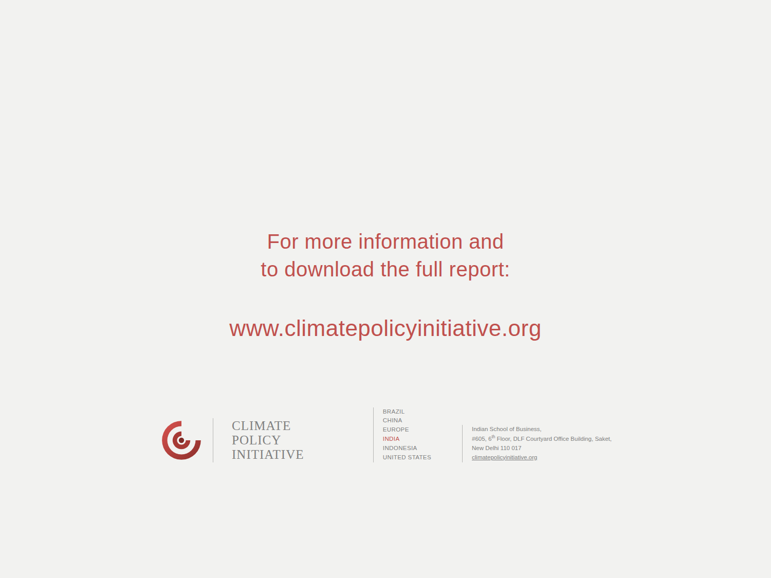For more information and
to download the full report: www.climatepolicyinitiative.org
Climate
Policy
Initiative
Brazil
China
Europe
India
Indonesia
United States
Indian School of Business,
#605, 6th Floor, DLF Courtyard Office Building, Saket,
New Delhi 110 017
climatepolicyinitiative.org